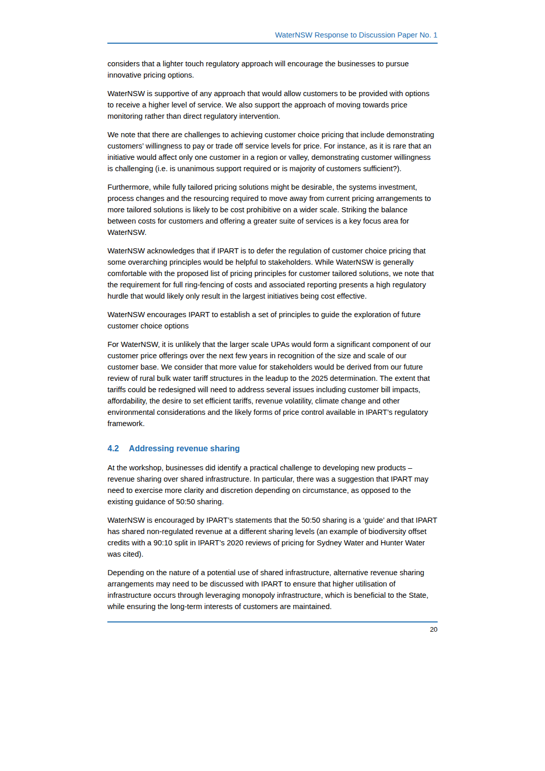WaterNSW Response to Discussion Paper No. 1
considers that a lighter touch regulatory approach will encourage the businesses to pursue innovative pricing options.
WaterNSW is supportive of any approach that would allow customers to be provided with options to receive a higher level of service. We also support the approach of moving towards price monitoring rather than direct regulatory intervention.
We note that there are challenges to achieving customer choice pricing that include demonstrating customers’ willingness to pay or trade off service levels for price. For instance, as it is rare that an initiative would affect only one customer in a region or valley, demonstrating customer willingness is challenging (i.e. is unanimous support required or is majority of customers sufficient?).
Furthermore, while fully tailored pricing solutions might be desirable, the systems investment, process changes and the resourcing required to move away from current pricing arrangements to more tailored solutions is likely to be cost prohibitive on a wider scale. Striking the balance between costs for customers and offering a greater suite of services is a key focus area for WaterNSW.
WaterNSW acknowledges that if IPART is to defer the regulation of customer choice pricing that some overarching principles would be helpful to stakeholders. While WaterNSW is generally comfortable with the proposed list of pricing principles for customer tailored solutions, we note that the requirement for full ring-fencing of costs and associated reporting presents a high regulatory hurdle that would likely only result in the largest initiatives being cost effective.
WaterNSW encourages IPART to establish a set of principles to guide the exploration of future customer choice options
For WaterNSW, it is unlikely that the larger scale UPAs would form a significant component of our customer price offerings over the next few years in recognition of the size and scale of our customer base. We consider that more value for stakeholders would be derived from our future review of rural bulk water tariff structures in the leadup to the 2025 determination. The extent that tariffs could be redesigned will need to address several issues including customer bill impacts, affordability, the desire to set efficient tariffs, revenue volatility, climate change and other environmental considerations and the likely forms of price control available in IPART’s regulatory framework.
4.2 Addressing revenue sharing
At the workshop, businesses did identify a practical challenge to developing new products – revenue sharing over shared infrastructure. In particular, there was a suggestion that IPART may need to exercise more clarity and discretion depending on circumstance, as opposed to the existing guidance of 50:50 sharing.
WaterNSW is encouraged by IPART’s statements that the 50:50 sharing is a ‘guide’ and that IPART has shared non-regulated revenue at a different sharing levels (an example of biodiversity offset credits with a 90:10 split in IPART’s 2020 reviews of pricing for Sydney Water and Hunter Water was cited).
Depending on the nature of a potential use of shared infrastructure, alternative revenue sharing arrangements may need to be discussed with IPART to ensure that higher utilisation of infrastructure occurs through leveraging monopoly infrastructure, which is beneficial to the State, while ensuring the long-term interests of customers are maintained.
20